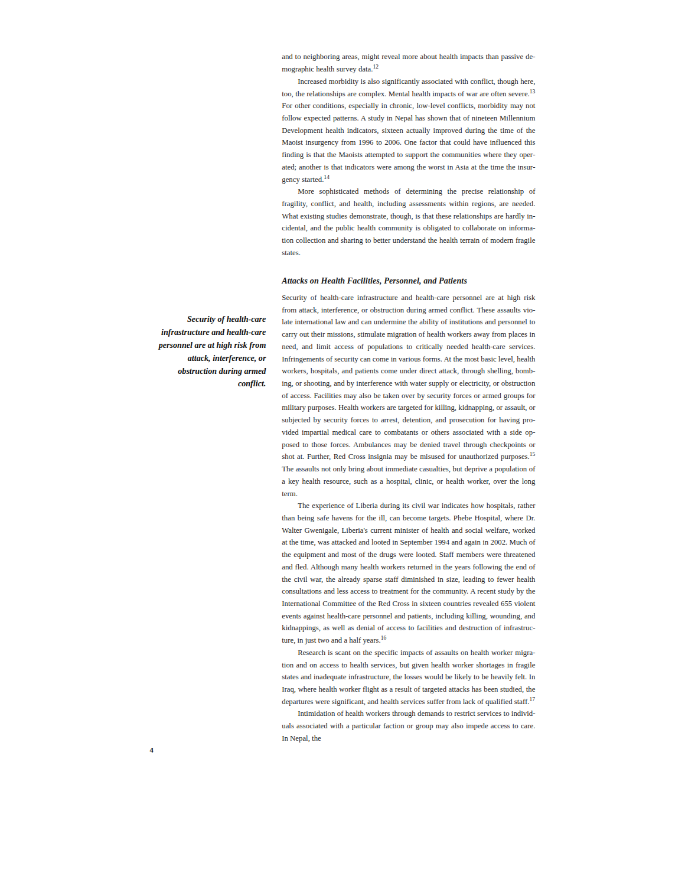Security of health-care infrastructure and health-care personnel are at high risk from attack, interference, or obstruction during armed conflict.
and to neighboring areas, might reveal more about health impacts than passive demographic health survey data.12
Increased morbidity is also significantly associated with conflict, though here, too, the relationships are complex. Mental health impacts of war are often severe.13 For other conditions, especially in chronic, low-level conflicts, morbidity may not follow expected patterns. A study in Nepal has shown that of nineteen Millennium Development health indicators, sixteen actually improved during the time of the Maoist insurgency from 1996 to 2006. One factor that could have influenced this finding is that the Maoists attempted to support the communities where they operated; another is that indicators were among the worst in Asia at the time the insurgency started.14
More sophisticated methods of determining the precise relationship of fragility, conflict, and health, including assessments within regions, are needed. What existing studies demonstrate, though, is that these relationships are hardly incidental, and the public health community is obligated to collaborate on information collection and sharing to better understand the health terrain of modern fragile states.
Attacks on Health Facilities, Personnel, and Patients
Security of health-care infrastructure and health-care personnel are at high risk from attack, interference, or obstruction during armed conflict. These assaults violate international law and can undermine the ability of institutions and personnel to carry out their missions, stimulate migration of health workers away from places in need, and limit access of populations to critically needed health-care services. Infringements of security can come in various forms. At the most basic level, health workers, hospitals, and patients come under direct attack, through shelling, bombing, or shooting, and by interference with water supply or electricity, or obstruction of access. Facilities may also be taken over by security forces or armed groups for military purposes. Health workers are targeted for killing, kidnapping, or assault, or subjected by security forces to arrest, detention, and prosecution for having provided impartial medical care to combatants or others associated with a side opposed to those forces. Ambulances may be denied travel through checkpoints or shot at. Further, Red Cross insignia may be misused for unauthorized purposes.15 The assaults not only bring about immediate casualties, but deprive a population of a key health resource, such as a hospital, clinic, or health worker, over the long term.
The experience of Liberia during its civil war indicates how hospitals, rather than being safe havens for the ill, can become targets. Phebe Hospital, where Dr. Walter Gwenigale, Liberia's current minister of health and social welfare, worked at the time, was attacked and looted in September 1994 and again in 2002. Much of the equipment and most of the drugs were looted. Staff members were threatened and fled. Although many health workers returned in the years following the end of the civil war, the already sparse staff diminished in size, leading to fewer health consultations and less access to treatment for the community. A recent study by the International Committee of the Red Cross in sixteen countries revealed 655 violent events against health-care personnel and patients, including killing, wounding, and kidnappings, as well as denial of access to facilities and destruction of infrastructure, in just two and a half years.16
Research is scant on the specific impacts of assaults on health worker migration and on access to health services, but given health worker shortages in fragile states and inadequate infrastructure, the losses would be likely to be heavily felt. In Iraq, where health worker flight as a result of targeted attacks has been studied, the departures were significant, and health services suffer from lack of qualified staff.17
Intimidation of health workers through demands to restrict services to individuals associated with a particular faction or group may also impede access to care. In Nepal, the
4